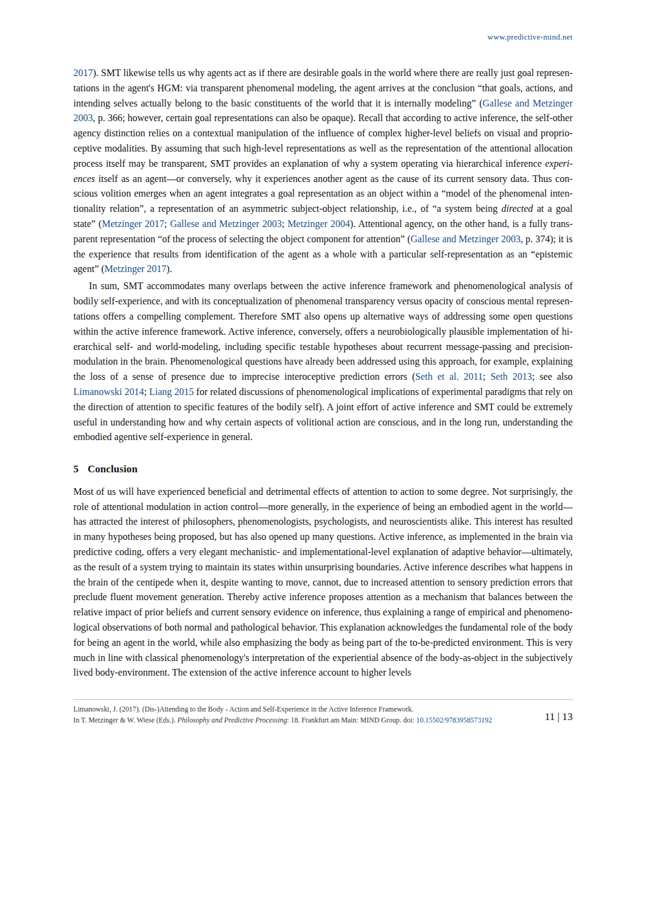www.predictive-mind.net
2017). SMT likewise tells us why agents act as if there are desirable goals in the world where there are really just goal representations in the agent's HGM: via transparent phenomenal modeling, the agent arrives at the conclusion “that goals, actions, and intending selves actually belong to the basic constituents of the world that it is internally modeling” (Gallese and Metzinger 2003, p. 366; however, certain goal representations can also be opaque). Recall that according to active inference, the self-other agency distinction relies on a contextual manipulation of the influence of complex higher-level beliefs on visual and proprioceptive modalities. By assuming that such high-level representations as well as the representation of the attentional allocation process itself may be transparent, SMT provides an explanation of why a system operating via hierarchical inference experiences itself as an agent—or conversely, why it experiences another agent as the cause of its current sensory data. Thus conscious volition emerges when an agent integrates a goal representation as an object within a “model of the phenomenal intentionality relation”, a representation of an asymmetric subject-object relationship, i.e., of “a system being directed at a goal state” (Metzinger 2017; Gallese and Metzinger 2003; Metzinger 2004). Attentional agency, on the other hand, is a fully transparent representation “of the process of selecting the object component for attention” (Gallese and Metzinger 2003, p. 374); it is the experience that results from identification of the agent as a whole with a particular self-representation as an “epistemic agent” (Metzinger 2017).
In sum, SMT accommodates many overlaps between the active inference framework and phenomenological analysis of bodily self-experience, and with its conceptualization of phenomenal transparency versus opacity of conscious mental representations offers a compelling complement. Therefore SMT also opens up alternative ways of addressing some open questions within the active inference framework. Active inference, conversely, offers a neurobiologically plausible implementation of hierarchical self- and world-modeling, including specific testable hypotheses about recurrent message-passing and precision-modulation in the brain. Phenomenological questions have already been addressed using this approach, for example, explaining the loss of a sense of presence due to imprecise interoceptive prediction errors (Seth et al. 2011; Seth 2013; see also Limanowski 2014; Liang 2015 for related discussions of phenomenological implications of experimental paradigms that rely on the direction of attention to specific features of the bodily self). A joint effort of active inference and SMT could be extremely useful in understanding how and why certain aspects of volitional action are conscious, and in the long run, understanding the embodied agentive self-experience in general.
5 Conclusion
Most of us will have experienced beneficial and detrimental effects of attention to action to some degree. Not surprisingly, the role of attentional modulation in action control—more generally, in the experience of being an embodied agent in the world—has attracted the interest of philosophers, phenomenologists, psychologists, and neuroscientists alike. This interest has resulted in many hypotheses being proposed, but has also opened up many questions. Active inference, as implemented in the brain via predictive coding, offers a very elegant mechanistic- and implementational-level explanation of adaptive behavior—ultimately, as the result of a system trying to maintain its states within unsurprising boundaries. Active inference describes what happens in the brain of the centipede when it, despite wanting to move, cannot, due to increased attention to sensory prediction errors that preclude fluent movement generation. Thereby active inference proposes attention as a mechanism that balances between the relative impact of prior beliefs and current sensory evidence on inference, thus explaining a range of empirical and phenomenological observations of both normal and pathological behavior. This explanation acknowledges the fundamental role of the body for being an agent in the world, while also emphasizing the body as being part of the to-be-predicted environment. This is very much in line with classical phenomenology's interpretation of the experiential absence of the body-as-object in the subjectively lived body-environment. The extension of the active inference account to higher levels
Limanowski, J. (2017). (Dis-)Attending to the Body - Action and Self-Experience in the Active Inference Framework.
In T. Metzinger & W. Wiese (Eds.). Philosophy and Predictive Processing: 18. Frankfurt am Main: MIND Group. doi: 10.15502/9783958573192
11 | 13